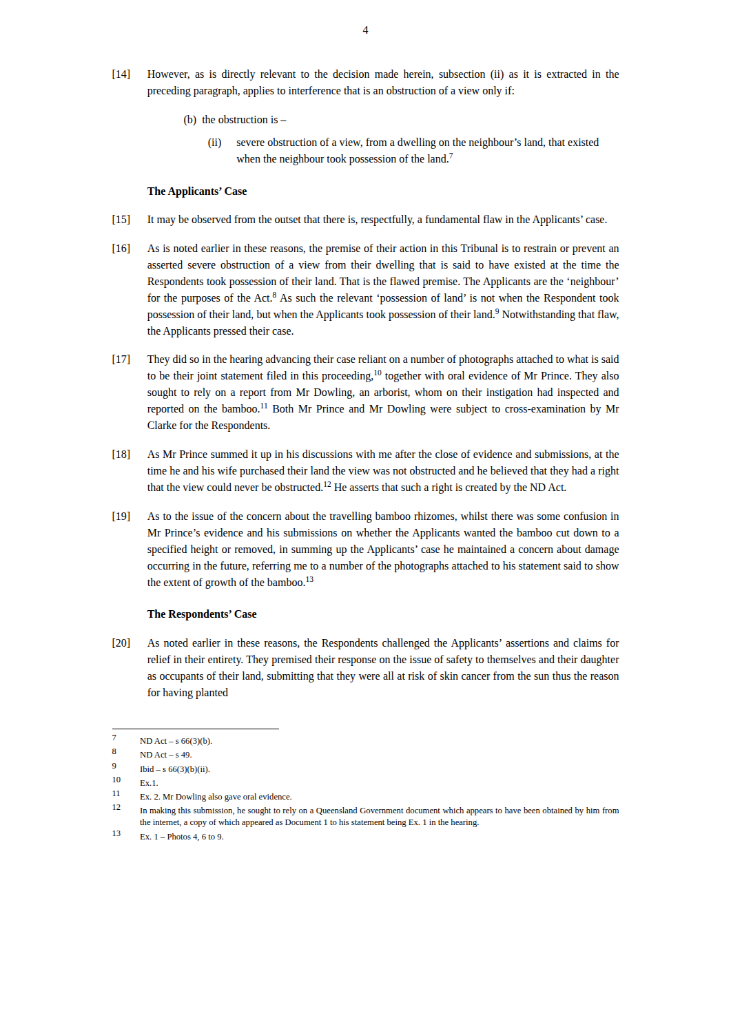4
[14]
However, as is directly relevant to the decision made herein, subsection (ii) as it is extracted in the preceding paragraph, applies to interference that is an obstruction of a view only if:
(b) the obstruction is –
(ii)
severe obstruction of a view, from a dwelling on the neighbour’s land, that existed when the neighbour took possession of the land.7
The Applicants’ Case
[15]
It may be observed from the outset that there is, respectfully, a fundamental flaw in the Applicants’ case.
[16]
As is noted earlier in these reasons, the premise of their action in this Tribunal is to restrain or prevent an asserted severe obstruction of a view from their dwelling that is said to have existed at the time the Respondents took possession of their land. That is the flawed premise. The Applicants are the ‘neighbour’ for the purposes of the Act.8 As such the relevant ‘possession of land’ is not when the Respondent took possession of their land, but when the Applicants took possession of their land.9 Notwithstanding that flaw, the Applicants pressed their case.
[17]
They did so in the hearing advancing their case reliant on a number of photographs attached to what is said to be their joint statement filed in this proceeding,10 together with oral evidence of Mr Prince. They also sought to rely on a report from Mr Dowling, an arborist, whom on their instigation had inspected and reported on the bamboo.11 Both Mr Prince and Mr Dowling were subject to cross-examination by Mr Clarke for the Respondents.
[18]
As Mr Prince summed it up in his discussions with me after the close of evidence and submissions, at the time he and his wife purchased their land the view was not obstructed and he believed that they had a right that the view could never be obstructed.12 He asserts that such a right is created by the ND Act.
[19]
As to the issue of the concern about the travelling bamboo rhizomes, whilst there was some confusion in Mr Prince’s evidence and his submissions on whether the Applicants wanted the bamboo cut down to a specified height or removed, in summing up the Applicants’ case he maintained a concern about damage occurring in the future, referring me to a number of the photographs attached to his statement said to show the extent of growth of the bamboo.13
The Respondents’ Case
[20]
As noted earlier in these reasons, the Respondents challenged the Applicants’ assertions and claims for relief in their entirety. They premised their response on the issue of safety to themselves and their daughter as occupants of their land, submitting that they were all at risk of skin cancer from the sun thus the reason for having planted
7
ND Act – s 66(3)(b).
8
ND Act – s 49.
9
Ibid – s 66(3)(b)(ii).
10
Ex.1.
11
Ex. 2. Mr Dowling also gave oral evidence.
12
In making this submission, he sought to rely on a Queensland Government document which appears to have been obtained by him from the internet, a copy of which appeared as Document 1 to his statement being Ex. 1 in the hearing.
13
Ex. 1 – Photos 4, 6 to 9.